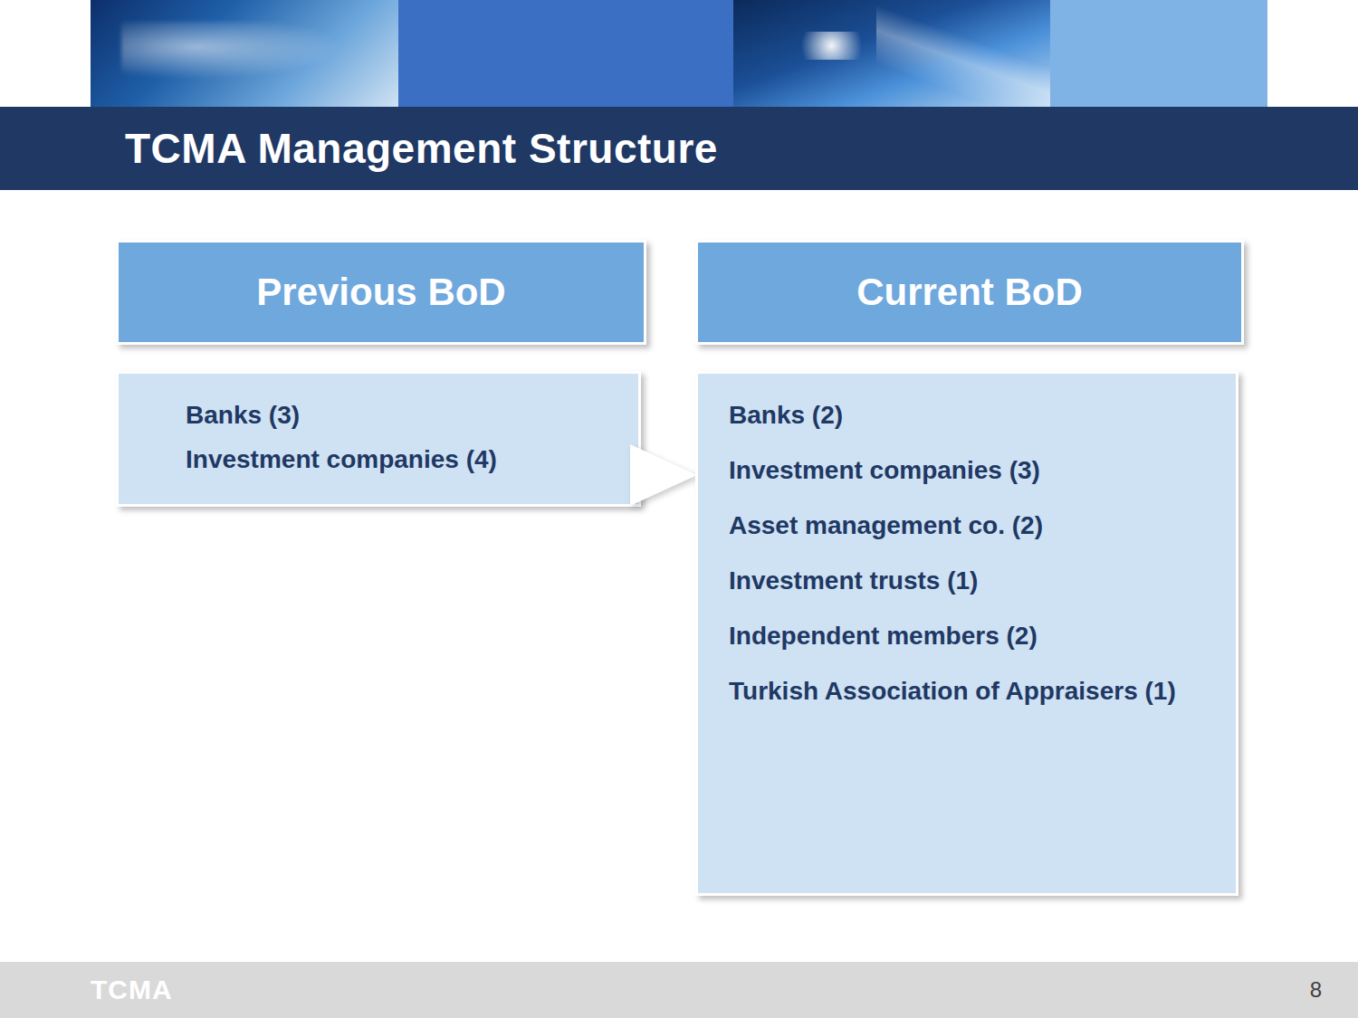TCMA Management Structure
Previous BoD
Current BoD
Banks (3)
Investment companies (4)
Banks (2)
Investment companies (3)
Asset management co. (2)
Investment trusts (1)
Independent members (2)
Turkish Association of Appraisers (1)
TCMA
8